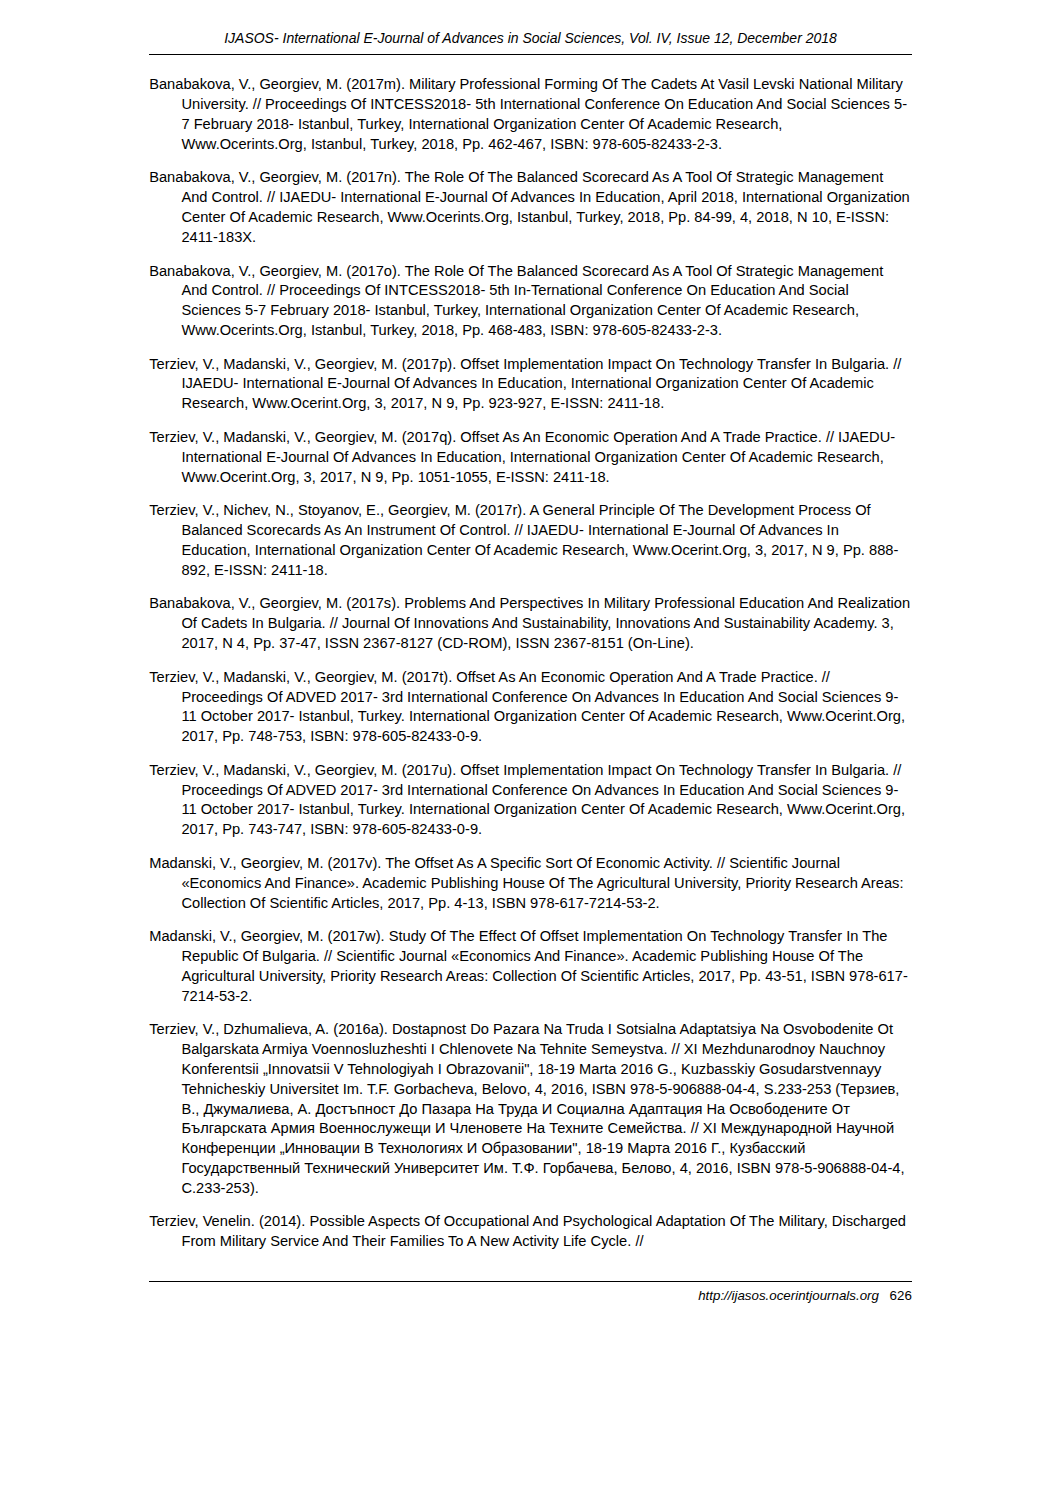IJASOS- International E-Journal of Advances in Social Sciences, Vol. IV, Issue 12, December 2018
Banabakova, V., Georgiev, M. (2017m). Military Professional Forming Of The Cadets At Vasil Levski National Military University. // Proceedings Of INTCESS2018- 5th International Conference On Education And Social Sciences 5-7 February 2018- Istanbul, Turkey, International Organization Center Of Academic Research, Www.Ocerints.Org, Istanbul, Turkey, 2018, Pp. 462-467, ISBN: 978-605-82433-2-3.
Banabakova, V., Georgiev, M. (2017n). The Role Of The Balanced Scorecard As A Tool Of Strategic Management And Control. // IJAEDU- International E-Journal Of Advances In Education, April 2018, International Organization Center Of Academic Research, Www.Ocerints.Org, Istanbul, Turkey, 2018, Pp. 84-99, 4, 2018, N 10, E-ISSN: 2411-183X.
Banabakova, V., Georgiev, M. (2017o). The Role Of The Balanced Scorecard As A Tool Of Strategic Management And Control. // Proceedings Of INTCESS2018- 5th In-Ternational Conference On Education And Social Sciences 5-7 February 2018- Istanbul, Turkey, International Organization Center Of Academic Research, Www.Ocerints.Org, Istanbul, Turkey, 2018, Pp. 468-483, ISBN: 978-605-82433-2-3.
Terziev, V., Madanski, V., Georgiev, M. (2017p). Offset Implementation Impact On Technology Transfer In Bulgaria. // IJAEDU- International E-Journal Of Advances In Education, International Organization Center Of Academic Research, Www.Ocerint.Org, 3, 2017, N 9, Pp. 923-927, E-ISSN: 2411-18.
Terziev, V., Madanski, V., Georgiev, M. (2017q). Offset As An Economic Operation And A Trade Practice. // IJAEDU- International E-Journal Of Advances In Education, International Organization Center Of Academic Research, Www.Ocerint.Org, 3, 2017, N 9, Pp. 1051-1055, E-ISSN: 2411-18.
Terziev, V., Nichev, N., Stoyanov, E., Georgiev, M. (2017r). A General Principle Of The Development Process Of Balanced Scorecards As An Instrument Of Control. // IJAEDU- International E-Journal Of Advances In Education, International Organization Center Of Academic Research, Www.Ocerint.Org, 3, 2017, N 9, Pp. 888-892, E-ISSN: 2411-18.
Banabakova, V., Georgiev, M. (2017s). Problems And Perspectives In Military Professional Education And Realization Of Cadets In Bulgaria. // Journal Of Innovations And Sustainability, Innovations And Sustainability Academy. 3, 2017, N 4, Pp. 37-47, ISSN 2367-8127 (CD-ROM), ISSN 2367-8151 (On-Line).
Terziev, V., Madanski, V., Georgiev, M. (2017t). Offset As An Economic Operation And A Trade Practice. // Proceedings Of ADVED 2017- 3rd International Conference On Advances In Education And Social Sciences 9-11 October 2017- Istanbul, Turkey. International Organization Center Of Academic Research, Www.Ocerint.Org, 2017, Pp. 748-753, ISBN: 978-605-82433-0-9.
Terziev, V., Madanski, V., Georgiev, M. (2017u). Offset Implementation Impact On Technology Transfer In Bulgaria. // Proceedings Of ADVED 2017- 3rd International Conference On Advances In Education And Social Sciences 9-11 October 2017- Istanbul, Turkey. International Organization Center Of Academic Research, Www.Ocerint.Org, 2017, Pp. 743-747, ISBN: 978-605-82433-0-9.
Madanski, V., Georgiev, M. (2017v). The Offset As A Specific Sort Of Economic Activity. // Scientific Journal «Economics And Finance». Academic Publishing House Of The Agricultural University, Priority Research Areas: Collection Of Scientific Articles, 2017, Pp. 4-13, ISBN 978-617-7214-53-2.
Madanski, V., Georgiev, M. (2017w). Study Of The Effect Of Offset Implementation On Technology Transfer In The Republic Of Bulgaria. // Scientific Journal «Economics And Finance». Academic Publishing House Of The Agricultural University, Priority Research Areas: Collection Of Scientific Articles, 2017, Pp. 43-51, ISBN 978-617-7214-53-2.
Terziev, V., Dzhumalieva, A. (2016a). Dostapnost Do Pazara Na Truda I Sotsialna Adaptatsiya Na Osvobodenite Ot Balgarskata Armiya Voennosluzheshti I Chlenovete Na Tehnite Semeystva. // XI Mezhdunarodnoy Nauchnoy Konferentsii „Innovatsii V Tehnologiyah I Obrazovanii", 18-19 Marta 2016 G., Kuzbasskiy Gosudarstvennayy Tehnicheskiy Universitet Im. T.F. Gorbacheva, Belovo, 4, 2016, ISBN 978-5-906888-04-4, S.233-253 (Терзиев, В., Джумалиева, А. Достъпност До Пазара На Труда И Социална Адаптация На Освободените От Българската Армия Военнослужещи И Членовете На Техните Семейства. // XI Международной Научной Конференции „Инновации В Технологиях И Образовании", 18-19 Марта 2016 Г., Кузбасский Государственный Технический Университет Им. Т.Ф. Горбачева, Белово, 4, 2016, ISBN 978-5-906888-04-4, С.233-253).
Terziev, Venelin. (2014). Possible Aspects Of Occupational And Psychological Adaptation Of The Military, Discharged From Military Service And Their Families To A New Activity Life Cycle. //
http://ijasos.ocerintjournals.org 626